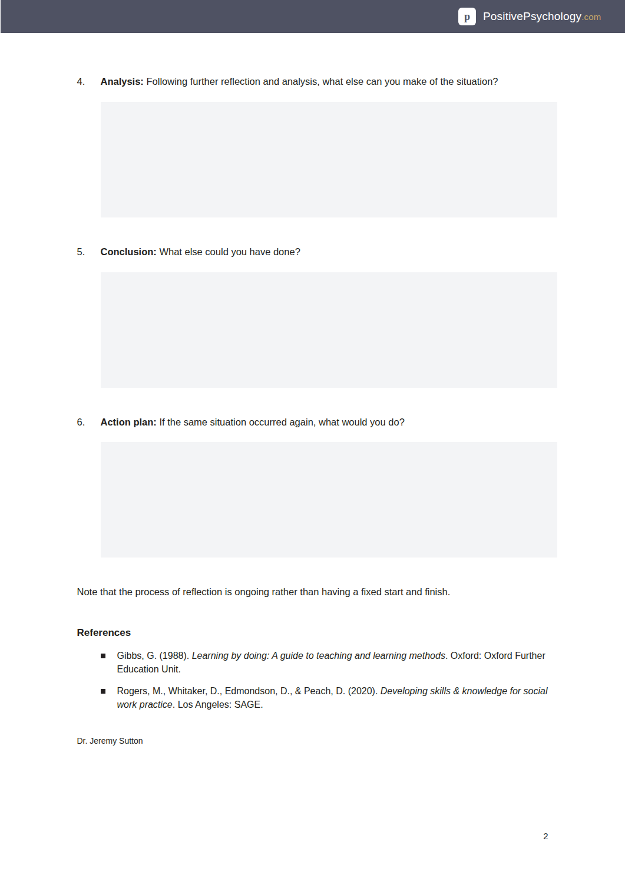p
PositivePsychology.com
Analysis: Following further reflection and analysis, what else can you make of the situation?
Conclusion: What else could you have done?
Action plan: If the same situation occurred again, what would you do?
Note that the process of reflection is ongoing rather than having a fixed start and finish.
References
Gibbs, G. (1988). Learning by doing: A guide to teaching and learning methods. Oxford: Oxford Further Education Unit.
Rogers, M., Whitaker, D., Edmondson, D., & Peach, D. (2020). Developing skills & knowledge for social work practice. Los Angeles: SAGE.
Dr. Jeremy Sutton
2